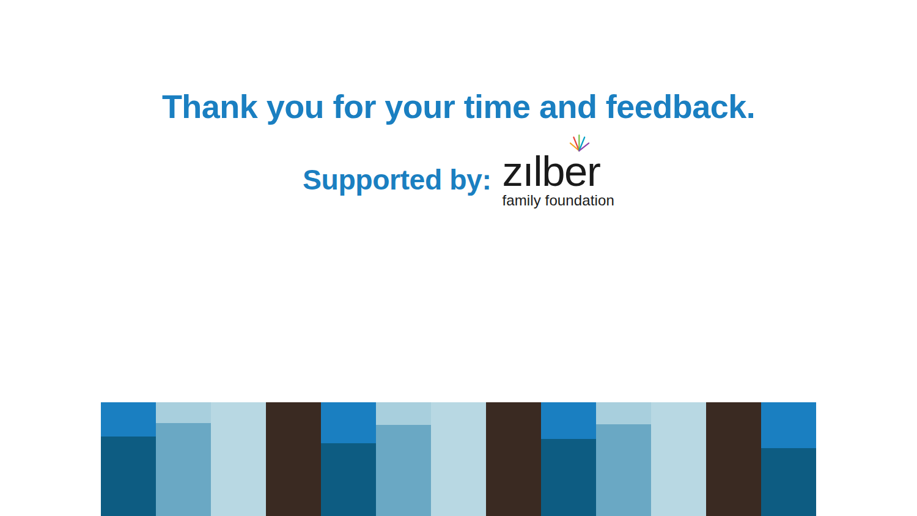Thank you for your time and feedback.
Supported by:
zılber family foundation